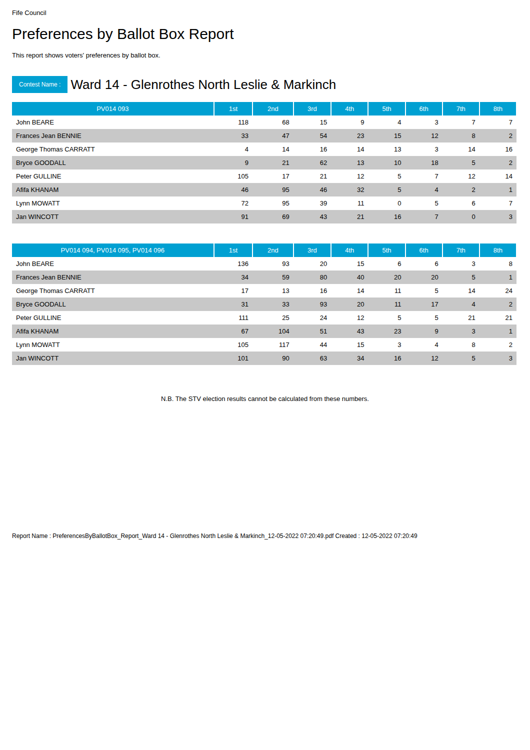Fife Council
Preferences by Ballot Box Report
This report shows voters' preferences by ballot box.
Contest Name :
Ward 14 - Glenrothes North Leslie & Markinch
| PV014 093 | 1st | 2nd | 3rd | 4th | 5th | 6th | 7th | 8th |
| --- | --- | --- | --- | --- | --- | --- | --- | --- |
| John BEARE | 118 | 68 | 15 | 9 | 4 | 3 | 7 | 7 |
| Frances Jean BENNIE | 33 | 47 | 54 | 23 | 15 | 12 | 8 | 2 |
| George Thomas CARRATT | 4 | 14 | 16 | 14 | 13 | 3 | 14 | 16 |
| Bryce GOODALL | 9 | 21 | 62 | 13 | 10 | 18 | 5 | 2 |
| Peter GULLINE | 105 | 17 | 21 | 12 | 5 | 7 | 12 | 14 |
| Afifa KHANAM | 46 | 95 | 46 | 32 | 5 | 4 | 2 | 1 |
| Lynn MOWATT | 72 | 95 | 39 | 11 | 0 | 5 | 6 | 7 |
| Jan WINCOTT | 91 | 69 | 43 | 21 | 16 | 7 | 0 | 3 |
| PV014 094, PV014 095, PV014 096 | 1st | 2nd | 3rd | 4th | 5th | 6th | 7th | 8th |
| --- | --- | --- | --- | --- | --- | --- | --- | --- |
| John BEARE | 136 | 93 | 20 | 15 | 6 | 6 | 3 | 8 |
| Frances Jean BENNIE | 34 | 59 | 80 | 40 | 20 | 20 | 5 | 1 |
| George Thomas CARRATT | 17 | 13 | 16 | 14 | 11 | 5 | 14 | 24 |
| Bryce GOODALL | 31 | 33 | 93 | 20 | 11 | 17 | 4 | 2 |
| Peter GULLINE | 111 | 25 | 24 | 12 | 5 | 5 | 21 | 21 |
| Afifa KHANAM | 67 | 104 | 51 | 43 | 23 | 9 | 3 | 1 |
| Lynn MOWATT | 105 | 117 | 44 | 15 | 3 | 4 | 8 | 2 |
| Jan WINCOTT | 101 | 90 | 63 | 34 | 16 | 12 | 5 | 3 |
N.B. The STV election results cannot be calculated from these numbers.
Report Name : PreferencesByBallotBox_Report_Ward 14 - Glenrothes North Leslie & Markinch_12-05-2022 07:20:49.pdf Created : 12-05-2022 07:20:49